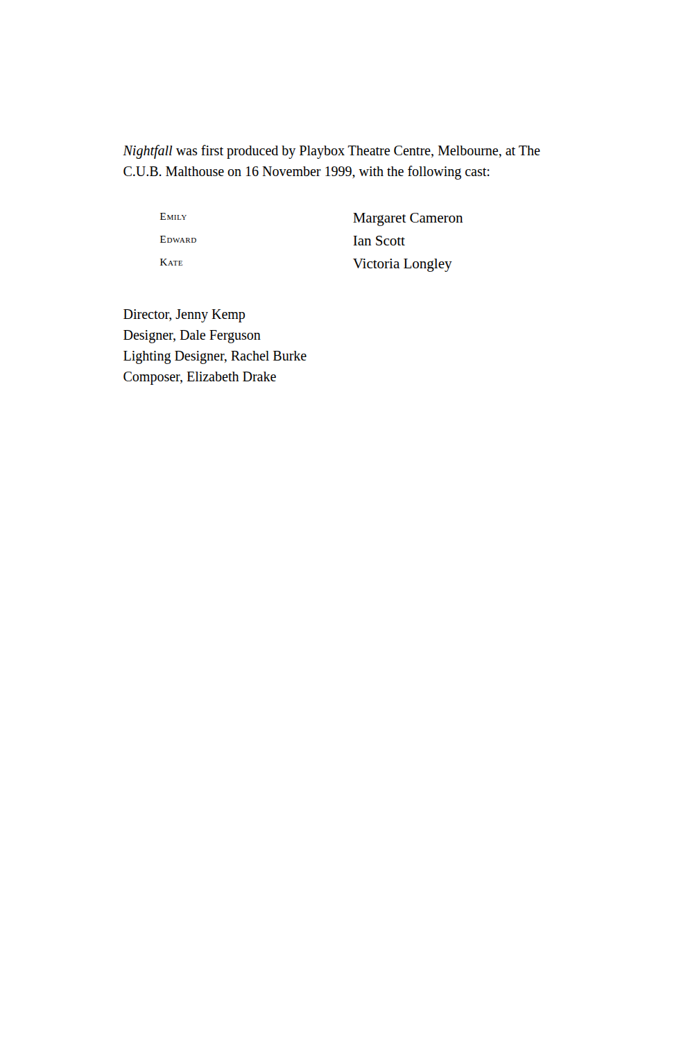Nightfall was first produced by Playbox Theatre Centre, Melbourne, at The C.U.B. Malthouse on 16 November 1999, with the following cast:
| Emily | Margaret Cameron |
| Edward | Ian Scott |
| Kate | Victoria Longley |
Director, Jenny Kemp
Designer, Dale Ferguson
Lighting Designer, Rachel Burke
Composer, Elizabeth Drake